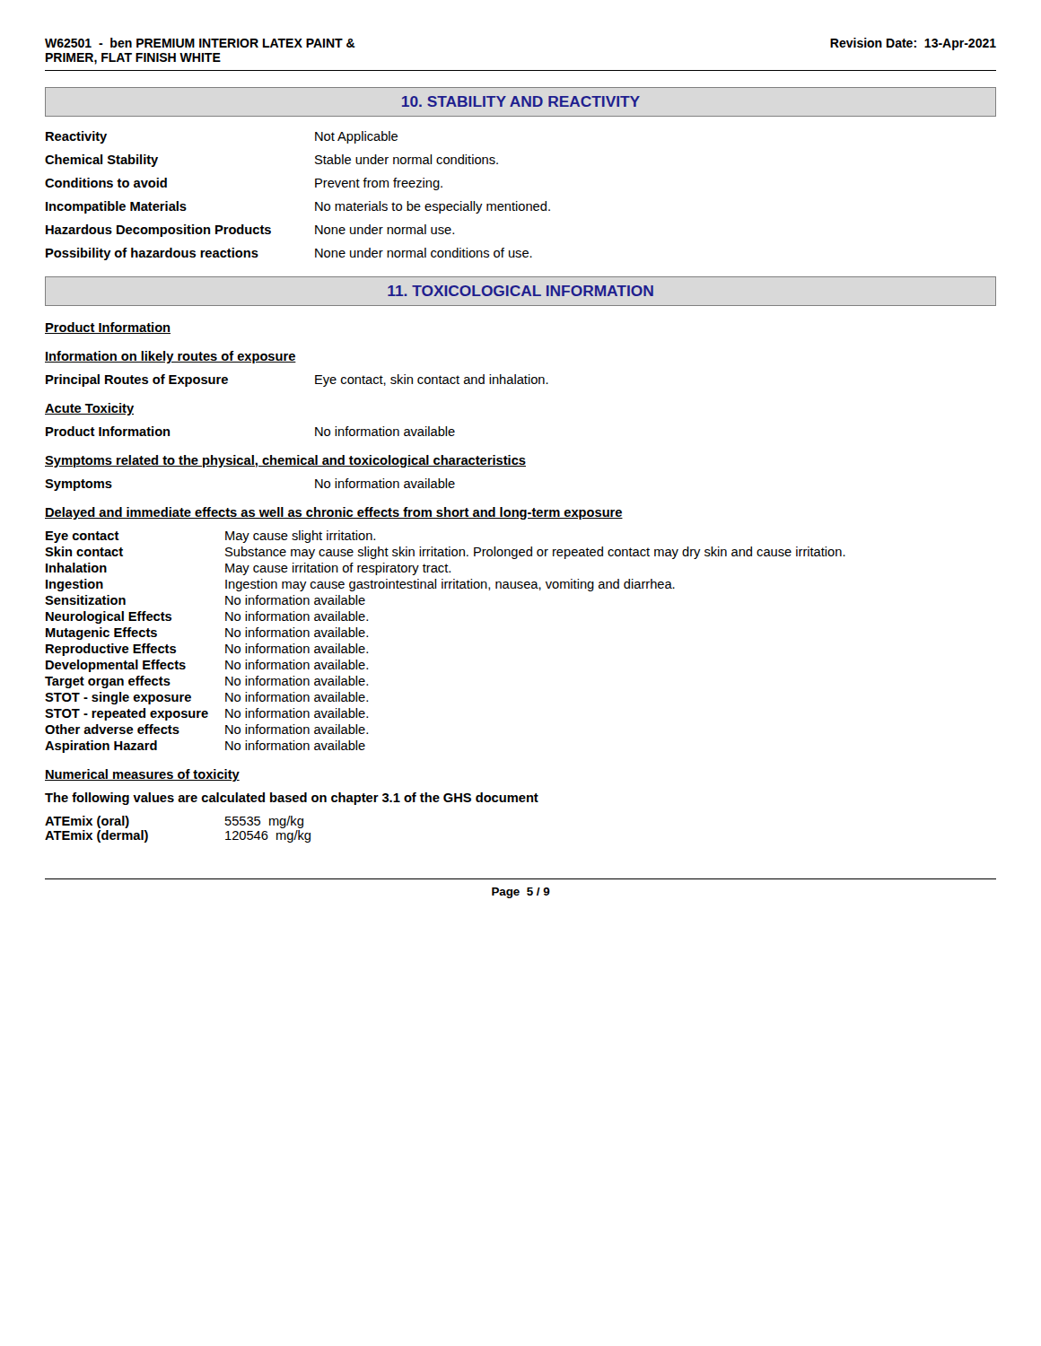W62501 - ben PREMIUM INTERIOR LATEX PAINT &
PRIMER, FLAT FINISH WHITE
Revision Date: 13-Apr-2021
10. STABILITY AND REACTIVITY
Reactivity
Not Applicable
Chemical Stability
Stable under normal conditions.
Conditions to avoid
Prevent from freezing.
Incompatible Materials
No materials to be especially mentioned.
Hazardous Decomposition Products
None under normal use.
Possibility of hazardous reactions
None under normal conditions of use.
11. TOXICOLOGICAL INFORMATION
Product Information
Information on likely routes of exposure
Principal Routes of Exposure
Eye contact, skin contact and inhalation.
Acute Toxicity
Product Information
No information available
Symptoms related to the physical, chemical and toxicological characteristics
Symptoms
No information available
Delayed and immediate effects as well as chronic effects from short and long-term exposure
Eye contact
May cause slight irritation.
Skin contact
Substance may cause slight skin irritation. Prolonged or repeated contact may dry skin and cause irritation.
Inhalation
May cause irritation of respiratory tract.
Ingestion
Ingestion may cause gastrointestinal irritation, nausea, vomiting and diarrhea.
Sensitization
No information available
Neurological Effects
No information available.
Mutagenic Effects
No information available.
Reproductive Effects
No information available.
Developmental Effects
No information available.
Target organ effects
No information available.
STOT - single exposure
No information available.
STOT - repeated exposure
No information available.
Other adverse effects
No information available.
Aspiration Hazard
No information available
Numerical measures of toxicity
The following values are calculated based on chapter 3.1 of the GHS document
ATEmix (oral)
55535 mg/kg
ATEmix (dermal)
120546 mg/kg
Page 5 / 9